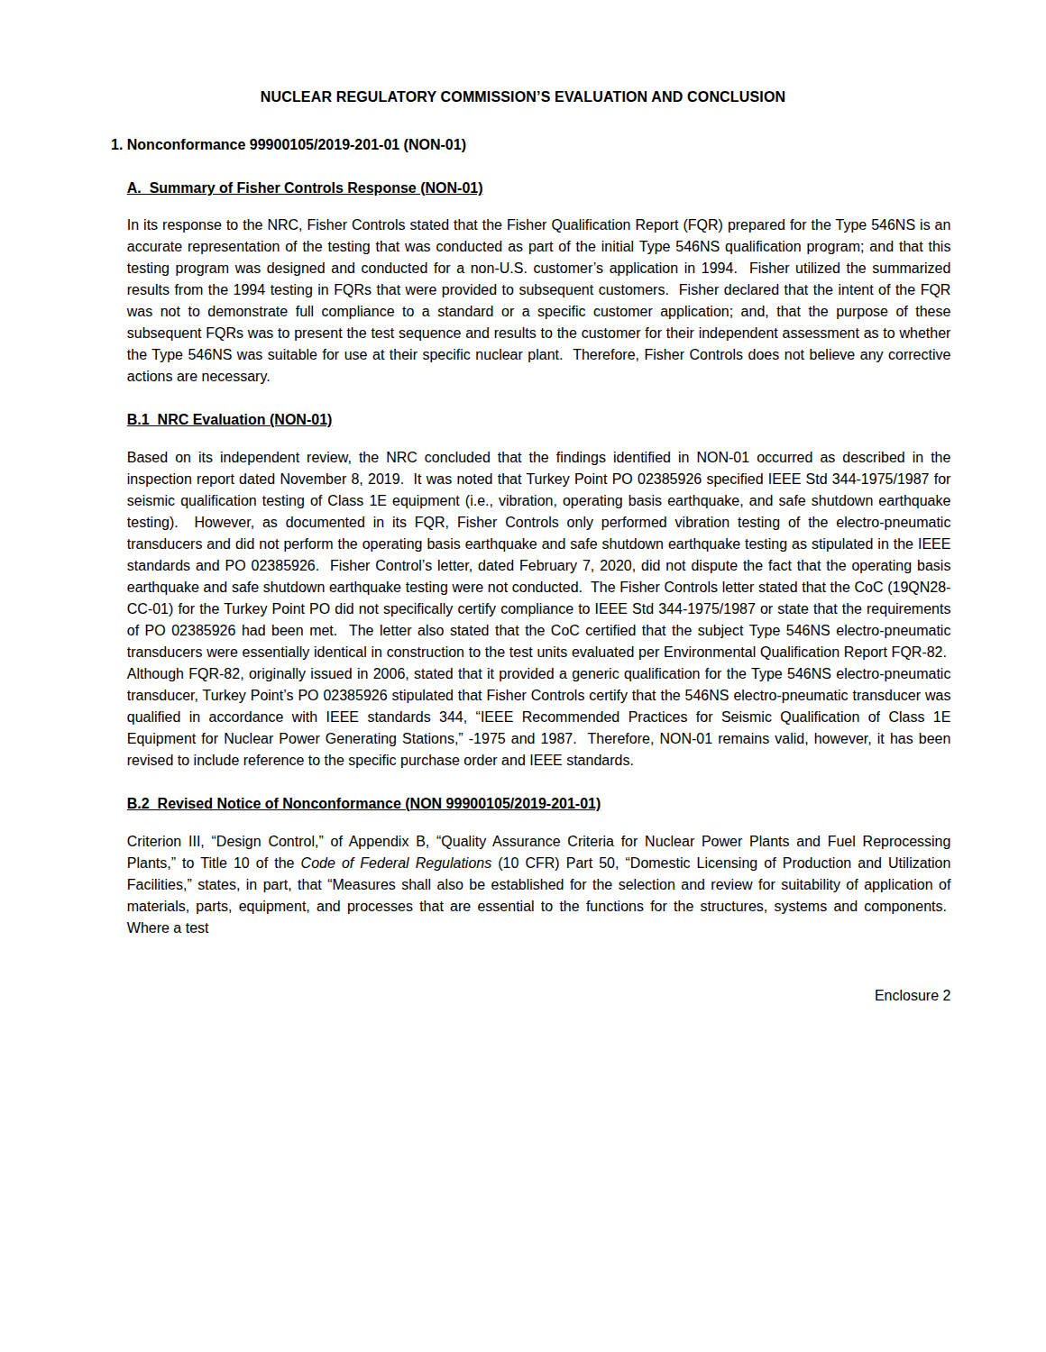NUCLEAR REGULATORY COMMISSION’S EVALUATION AND CONCLUSION
Nonconformance 99900105/2019-201-01 (NON-01)
A. Summary of Fisher Controls Response (NON-01)
In its response to the NRC, Fisher Controls stated that the Fisher Qualification Report (FQR) prepared for the Type 546NS is an accurate representation of the testing that was conducted as part of the initial Type 546NS qualification program; and that this testing program was designed and conducted for a non-U.S. customer’s application in 1994. Fisher utilized the summarized results from the 1994 testing in FQRs that were provided to subsequent customers. Fisher declared that the intent of the FQR was not to demonstrate full compliance to a standard or a specific customer application; and, that the purpose of these subsequent FQRs was to present the test sequence and results to the customer for their independent assessment as to whether the Type 546NS was suitable for use at their specific nuclear plant. Therefore, Fisher Controls does not believe any corrective actions are necessary.
B.1 NRC Evaluation (NON-01)
Based on its independent review, the NRC concluded that the findings identified in NON-01 occurred as described in the inspection report dated November 8, 2019. It was noted that Turkey Point PO 02385926 specified IEEE Std 344-1975/1987 for seismic qualification testing of Class 1E equipment (i.e., vibration, operating basis earthquake, and safe shutdown earthquake testing). However, as documented in its FQR, Fisher Controls only performed vibration testing of the electro-pneumatic transducers and did not perform the operating basis earthquake and safe shutdown earthquake testing as stipulated in the IEEE standards and PO 02385926. Fisher Control’s letter, dated February 7, 2020, did not dispute the fact that the operating basis earthquake and safe shutdown earthquake testing were not conducted. The Fisher Controls letter stated that the CoC (19QN28-CC-01) for the Turkey Point PO did not specifically certify compliance to IEEE Std 344-1975/1987 or state that the requirements of PO 02385926 had been met. The letter also stated that the CoC certified that the subject Type 546NS electro-pneumatic transducers were essentially identical in construction to the test units evaluated per Environmental Qualification Report FQR-82. Although FQR-82, originally issued in 2006, stated that it provided a generic qualification for the Type 546NS electro-pneumatic transducer, Turkey Point’s PO 02385926 stipulated that Fisher Controls certify that the 546NS electro-pneumatic transducer was qualified in accordance with IEEE standards 344, “IEEE Recommended Practices for Seismic Qualification of Class 1E Equipment for Nuclear Power Generating Stations,” -1975 and 1987. Therefore, NON-01 remains valid, however, it has been revised to include reference to the specific purchase order and IEEE standards.
B.2 Revised Notice of Nonconformance (NON 99900105/2019-201-01)
Criterion III, “Design Control,” of Appendix B, “Quality Assurance Criteria for Nuclear Power Plants and Fuel Reprocessing Plants,” to Title 10 of the Code of Federal Regulations (10 CFR) Part 50, “Domestic Licensing of Production and Utilization Facilities,” states, in part, that “Measures shall also be established for the selection and review for suitability of application of materials, parts, equipment, and processes that are essential to the functions for the structures, systems and components. Where a test
Enclosure 2